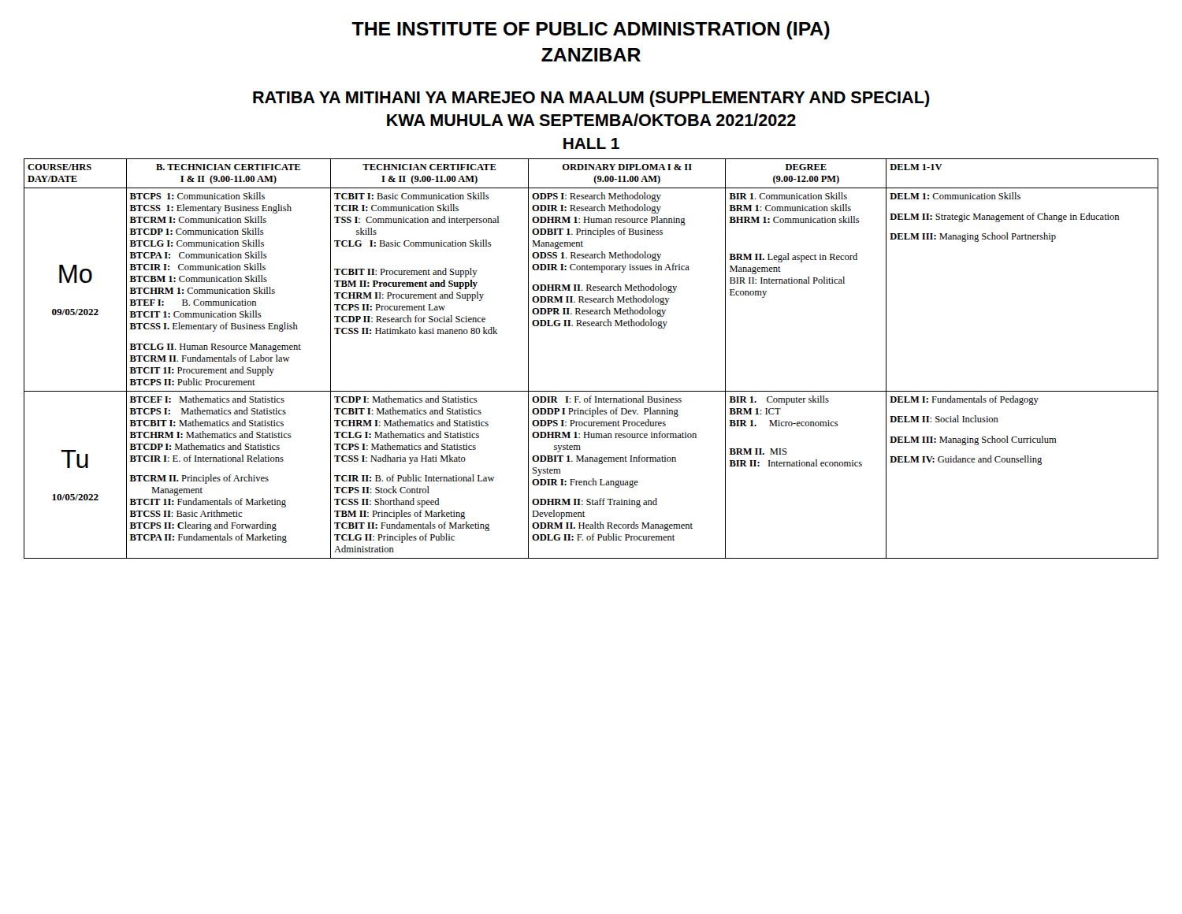THE INSTITUTE OF PUBLIC ADMINISTRATION (IPA)
ZANZIBAR
RATIBA YA MITIHANI YA MAREJEO NA MAALUM (SUPPLEMENTARY AND SPECIAL)
KWA MUHULA WA SEPTEMBA/OKTOBA 2021/2022
HALL 1
| COURSE/HRS DAY/DATE | B. TECHNICIAN CERTIFICATE I & II (9.00-11.00 AM) | TECHNICIAN CERTIFICATE I & II (9.00-11.00 AM) | ORDINARY DIPLOMA I & II (9.00-11.00 AM) | DEGREE (9.00-12.00 PM) | DELM 1-1V |
| --- | --- | --- | --- | --- | --- |
| Mo 09/05/2022 | BTCPS 1: Communication Skills BTCSS 1: Elementary Business English BTCRM I: Communication Skills BTCDP 1: Communication Skills BTCLG I: Communication Skills BTCPA I: Communication Skills BTCIR I: Communication Skills BTCBM 1: Communication Skills BTCHRM 1: Communication Skills BTEF I: B. Communication BTCIT 1: Communication Skills BTCSS I. Elementary of Business English BTCLG II . Human Resource Management BTCRM II . Fundamentals of Labor law BTCIT 1I: Procurement and Supply BTCPS II: Public Procurement | TCBIT I: Basic Communication Skills TCIR I: Communication Skills TSS I : Communication and interpersonal skills TCLG I: Basic Communication Skills TCBIT II : Procurement and Supply TBM II: Procurement and Supply TCHRM I I: Procurement and Supply TCPS II: Procurement Law TCDP II : Research for Social Science TCSS II: Hatimkato kasi maneno 80 kdk | ODPS I : Research Methodology ODIR I: Research Methodology ODHRM 1 : Human resource Planning ODBIT 1 . Principles of Business Management ODSS 1 . Research Methodology ODIR I: Contemporary issues in Africa ODHRM II . Research Methodology ODRM II . Research Methodology ODPR II . Research Methodology ODLG II . Research Methodology | BIR 1 . Communication Skills BRM 1 : Communication skills BHRM 1: Communication skills BRM II. Legal aspect in Record Management BIR II: International Political Economy | DELM 1: Communication Skills DELM II: Strategic Management of Change in Education DELM III: Managing School Partnership |
| Tu 10/05/2022 | BTCEF I: Mathematics and Statistics BTCPS I: Mathematics and Statistics BTCBIT I: Mathematics and Statistics BTCHRM I: Mathematics and Statistics BTCDP I: Mathematics and Statistics BTCIR I : E. of International Relations BTCRM II. Principles of Archives Management BTCIT 1I: Fundamentals of Marketing BTCSS II : Basic Arithmetic BTCPS II: C learing and Forwarding BTCPA II: Fundamentals of Marketing | TCDP I : Mathematics and Statistics TCBIT I : Mathematics and Statistics TCHRM I : Mathematics and Statistics TCLG I: Mathematics and Statistics TCPS I : Mathematics and Statistics TCSS I : Nadharia ya Hati Mkato TCIR II: B. of Public International Law TCPS II : Stock Control TCSS II : Shorthand speed TBM II : Principles of Marketing TCBIT II: Fundamentals of Marketing TCLG II : Principles of Public Administration | ODIR I : F. of International Business ODDP I Principles of Dev. Planning ODPS I : Procurement Procedures ODHRM 1 : Human resource information system ODBIT 1 . Management Information System ODIR I: French Language ODHRM II : Staff Training and Development ODRM II. Health Records Management ODLG II: F. of Public Procurement | BIR 1. Computer skills BRM 1 : ICT BIR 1. Micro-economics BRM II. MIS BIR II: International economics | DELM I: Fundamentals of Pedagogy DELM II : Social Inclusion DELM III: Managing School Curriculum DELM IV: Guidance and Counselling |